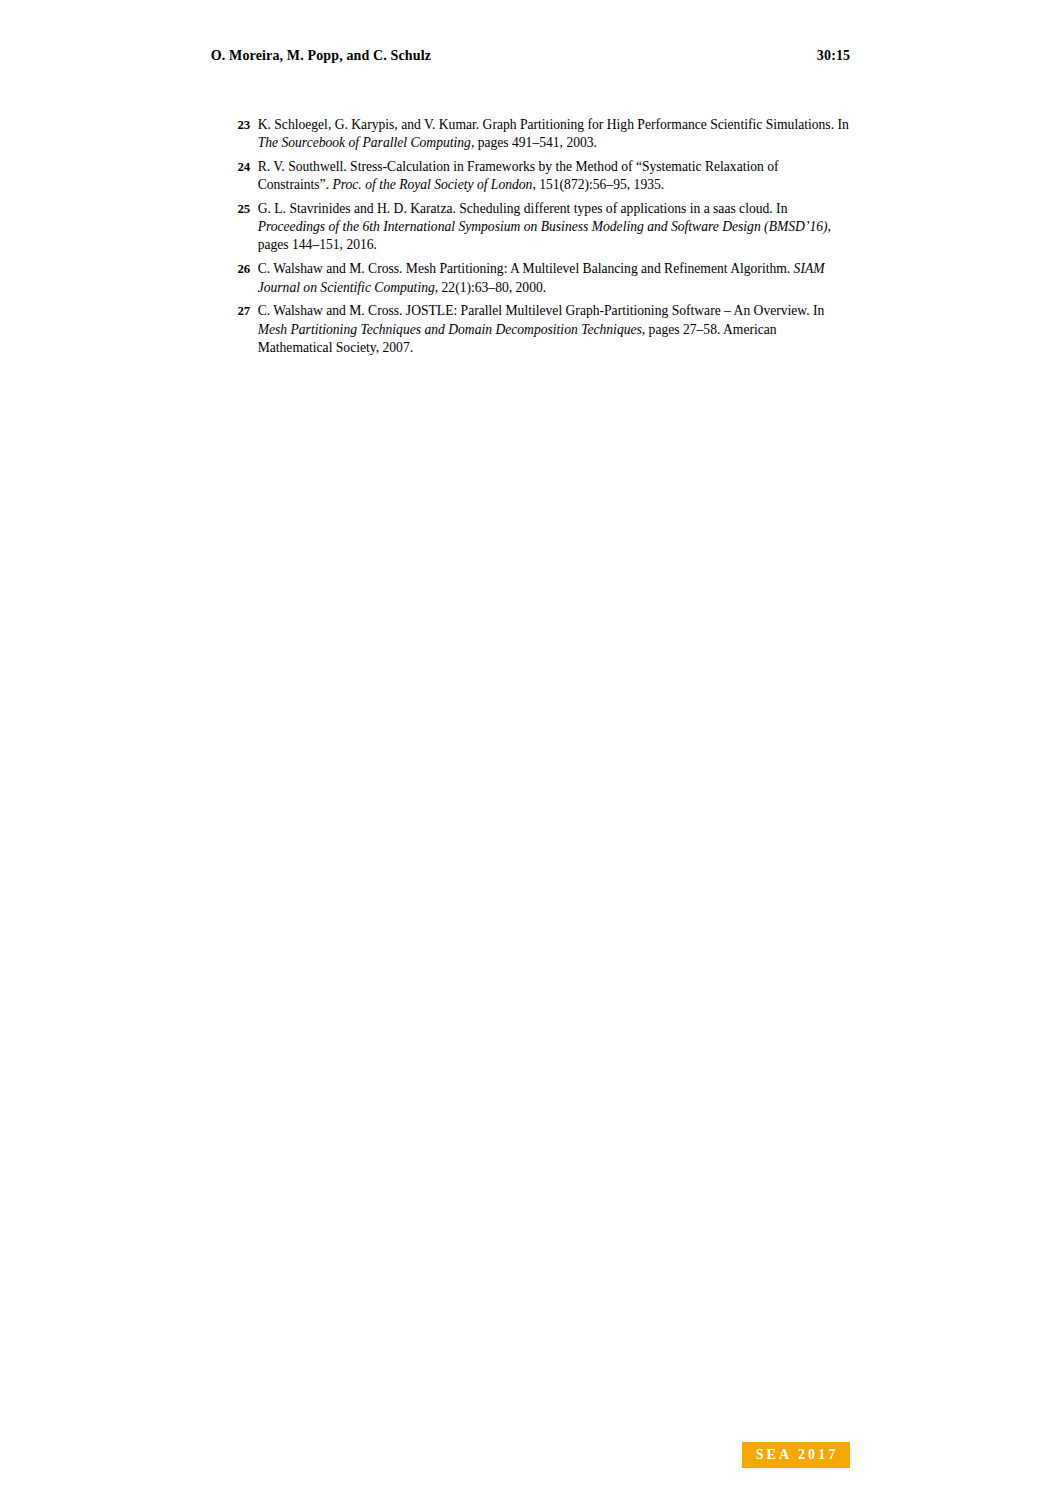O. Moreira, M. Popp, and C. Schulz 30:15
23 K. Schloegel, G. Karypis, and V. Kumar. Graph Partitioning for High Performance Scientific Simulations. In The Sourcebook of Parallel Computing, pages 491–541, 2003.
24 R. V. Southwell. Stress-Calculation in Frameworks by the Method of “Systematic Relaxation of Constraints”. Proc. of the Royal Society of London, 151(872):56–95, 1935.
25 G. L. Stavrinides and H. D. Karatza. Scheduling different types of applications in a saas cloud. In Proceedings of the 6th International Symposium on Business Modeling and Software Design (BMSD’16), pages 144–151, 2016.
26 C. Walshaw and M. Cross. Mesh Partitioning: A Multilevel Balancing and Refinement Algorithm. SIAM Journal on Scientific Computing, 22(1):63–80, 2000.
27 C. Walshaw and M. Cross. JOSTLE: Parallel Multilevel Graph-Partitioning Software – An Overview. In Mesh Partitioning Techniques and Domain Decomposition Techniques, pages 27–58. American Mathematical Society, 2007.
SEA 2017